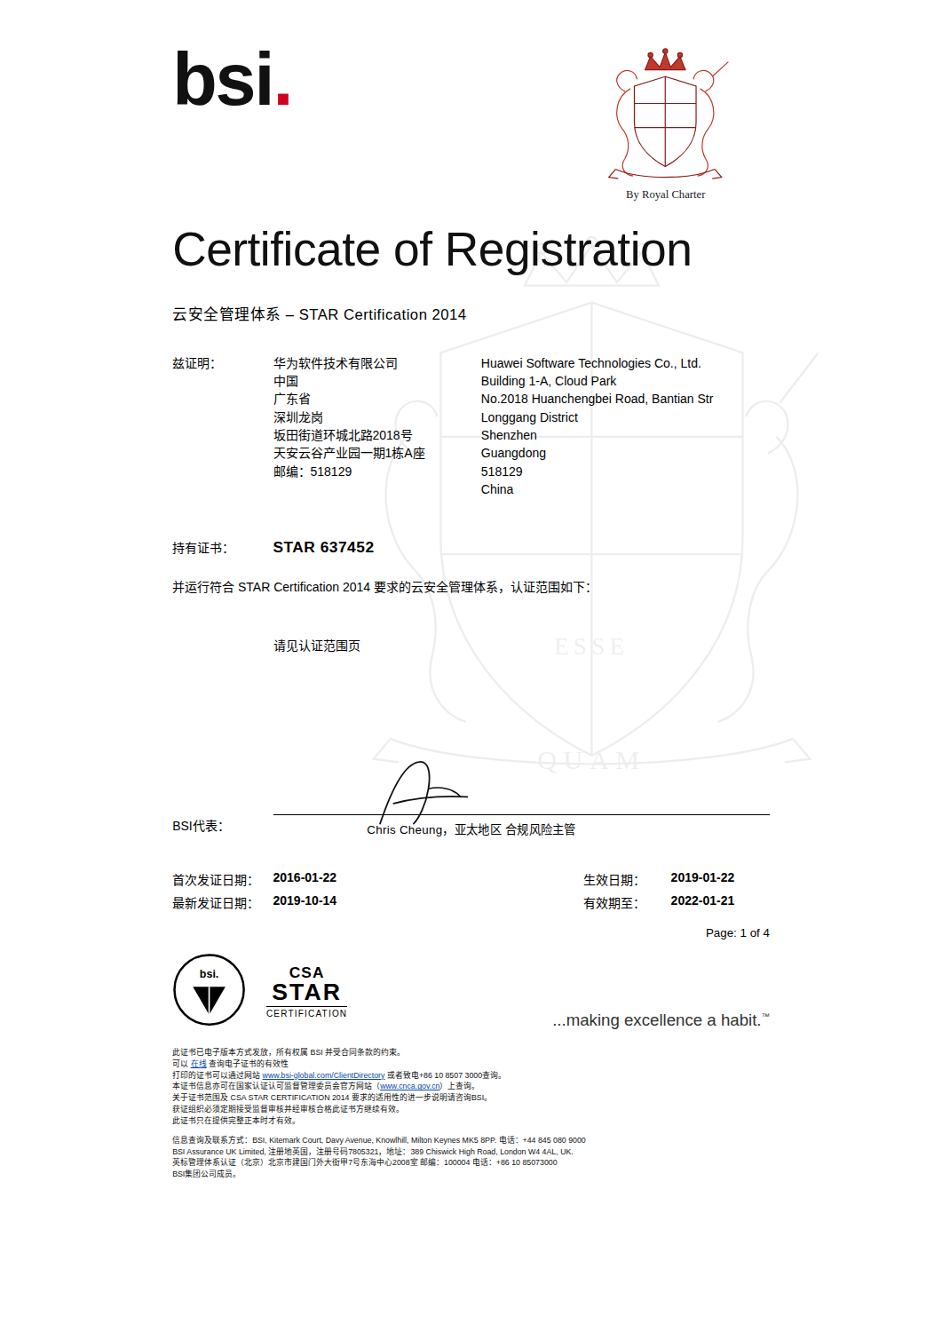QUAM ESSE
bsi.
By Royal Charter
Certificate of Registration
云安全管理体系 – STAR Certification 2014
兹证明：
华为软件技术有限公司
中国
广东省
深圳龙岗
坂田街道环城北路2018号
天安云谷产业园一期1栋A座
邮编：518129
Huawei Software Technologies Co., Ltd.
Building 1-A, Cloud Park
No.2018 Huanchengbei Road, Bantian Str
Longgang District
Shenzhen
Guangdong
518129
China
持有证书：
STAR 637452
并运行符合 STAR Certification 2014 要求的云安全管理体系，认证范围如下：
请见认证范围页
BSI代表：
Chris Cheung，亚太地区 合规风险主管
首次发证日期：2016-01-22
最新发证日期：2019-10-14
生效日期：2019-01-22
有效期至：2022-01-21
Page: 1 of 4
bsi.
CSA
STAR
CERTIFICATION
...making excellence a habit.™
此证书已电子版本方式发放，所有权属 BSI 并受合同条款的约束。
可以 在线 查询电子证书的有效性
打印的证书可以通过网站 www.bsi-global.com/ClientDirectory 或者致电+86 10 8507 3000查询。
本证书信息亦可在国家认证认可监督管理委员会官方网站（www.cnca.gov.cn）上查询。
关于证书范围及 CSA STAR CERTIFICATION 2014 要求的适用性的进一步说明请咨询BSI。
获证组织必须定期接受监督审核并经审核合格此证书方继续有效。
此证书只在提供完整正本时才有效。
信息查询及联系方式：BSI, Kitemark Court, Davy Avenue, Knowlhill, Milton Keynes MK5 8PP. 电话：+44 845 080 9000
BSI Assurance UK Limited, 注册地英国，注册号码7805321，地址：389 Chiswick High Road, London W4 4AL, UK.
英标管理体系认证（北京）北京市建国门外大街甲7号东海中心2008室 邮编：100004 电话：+86 10 85073000
BSI集团公司成员。